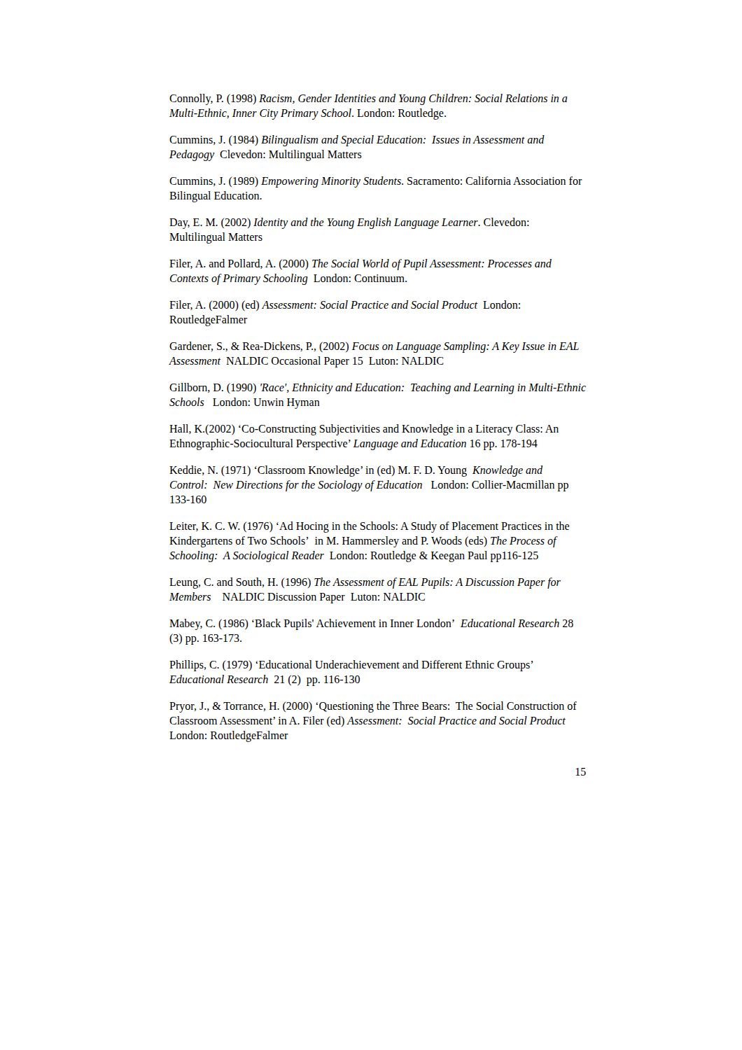Connolly, P. (1998) Racism, Gender Identities and Young Children: Social Relations in a Multi-Ethnic, Inner City Primary School. London: Routledge.
Cummins, J. (1984) Bilingualism and Special Education: Issues in Assessment and Pedagogy Clevedon: Multilingual Matters
Cummins, J. (1989) Empowering Minority Students. Sacramento: California Association for Bilingual Education.
Day, E. M. (2002) Identity and the Young English Language Learner. Clevedon: Multilingual Matters
Filer, A. and Pollard, A. (2000) The Social World of Pupil Assessment: Processes and Contexts of Primary Schooling London: Continuum.
Filer, A. (2000) (ed) Assessment: Social Practice and Social Product London: RoutledgeFalmer
Gardener, S., & Rea-Dickens, P., (2002) Focus on Language Sampling: A Key Issue in EAL Assessment NALDIC Occasional Paper 15 Luton: NALDIC
Gillborn, D. (1990) 'Race', Ethnicity and Education: Teaching and Learning in Multi-Ethnic Schools London: Unwin Hyman
Hall, K.(2002) ‘Co-Constructing Subjectivities and Knowledge in a Literacy Class: An Ethnographic-Sociocultural Perspective’ Language and Education 16 pp. 178-194
Keddie, N. (1971) ‘Classroom Knowledge’ in (ed) M. F. D. Young Knowledge and Control: New Directions for the Sociology of Education London: Collier-Macmillan pp 133-160
Leiter, K. C. W. (1976) ‘Ad Hocing in the Schools: A Study of Placement Practices in the Kindergartens of Two Schools’ in M. Hammersley and P. Woods (eds) The Process of Schooling: A Sociological Reader London: Routledge & Keegan Paul pp116-125
Leung, C. and South, H. (1996) The Assessment of EAL Pupils: A Discussion Paper for Members NALDIC Discussion Paper Luton: NALDIC
Mabey, C. (1986) ‘Black Pupils' Achievement in Inner London’ Educational Research 28 (3) pp. 163-173.
Phillips, C. (1979) ‘Educational Underachievement and Different Ethnic Groups’ Educational Research 21 (2) pp. 116-130
Pryor, J., & Torrance, H. (2000) ‘Questioning the Three Bears: The Social Construction of Classroom Assessment’ in A. Filer (ed) Assessment: Social Practice and Social Product London: RoutledgeFalmer
15